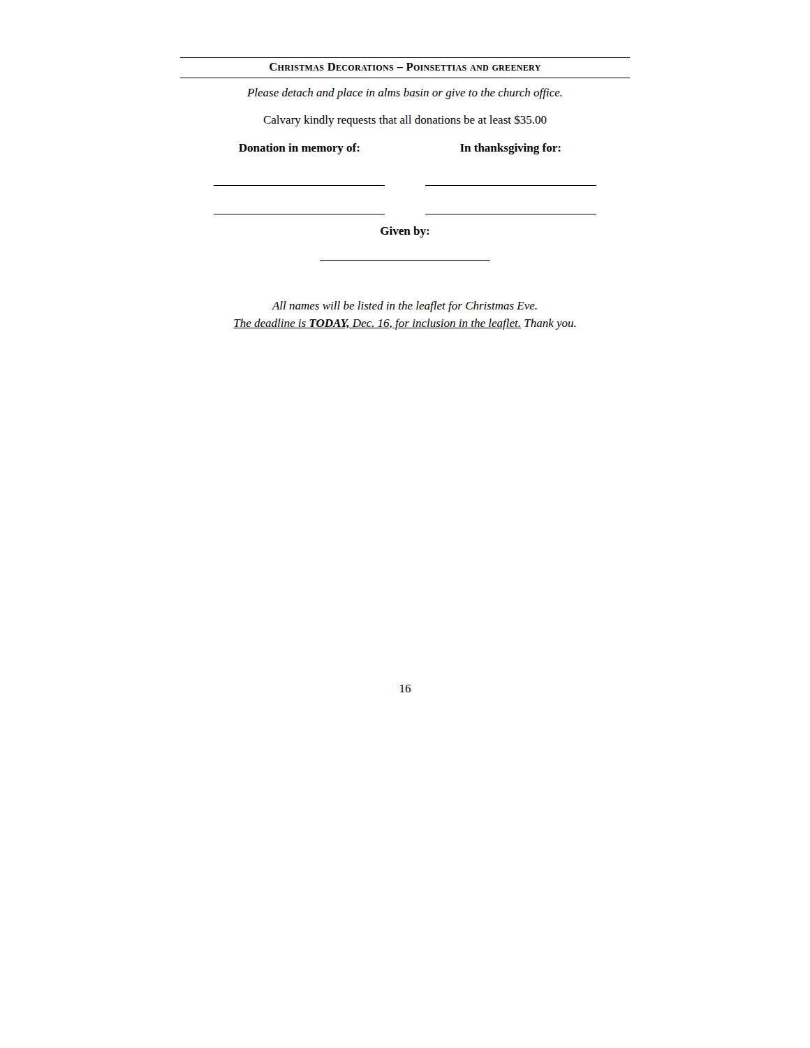Christmas Decorations – Poinsettias and greenery
Please detach and place in alms basin or give to the church office.
Calvary kindly requests that all donations be at least $35.00
Donation in memory of:
In thanksgiving for:
Given by:
All names will be listed in the leaflet for Christmas Eve.
The deadline is TODAY, Dec. 16, for inclusion in the leaflet. Thank you.
16